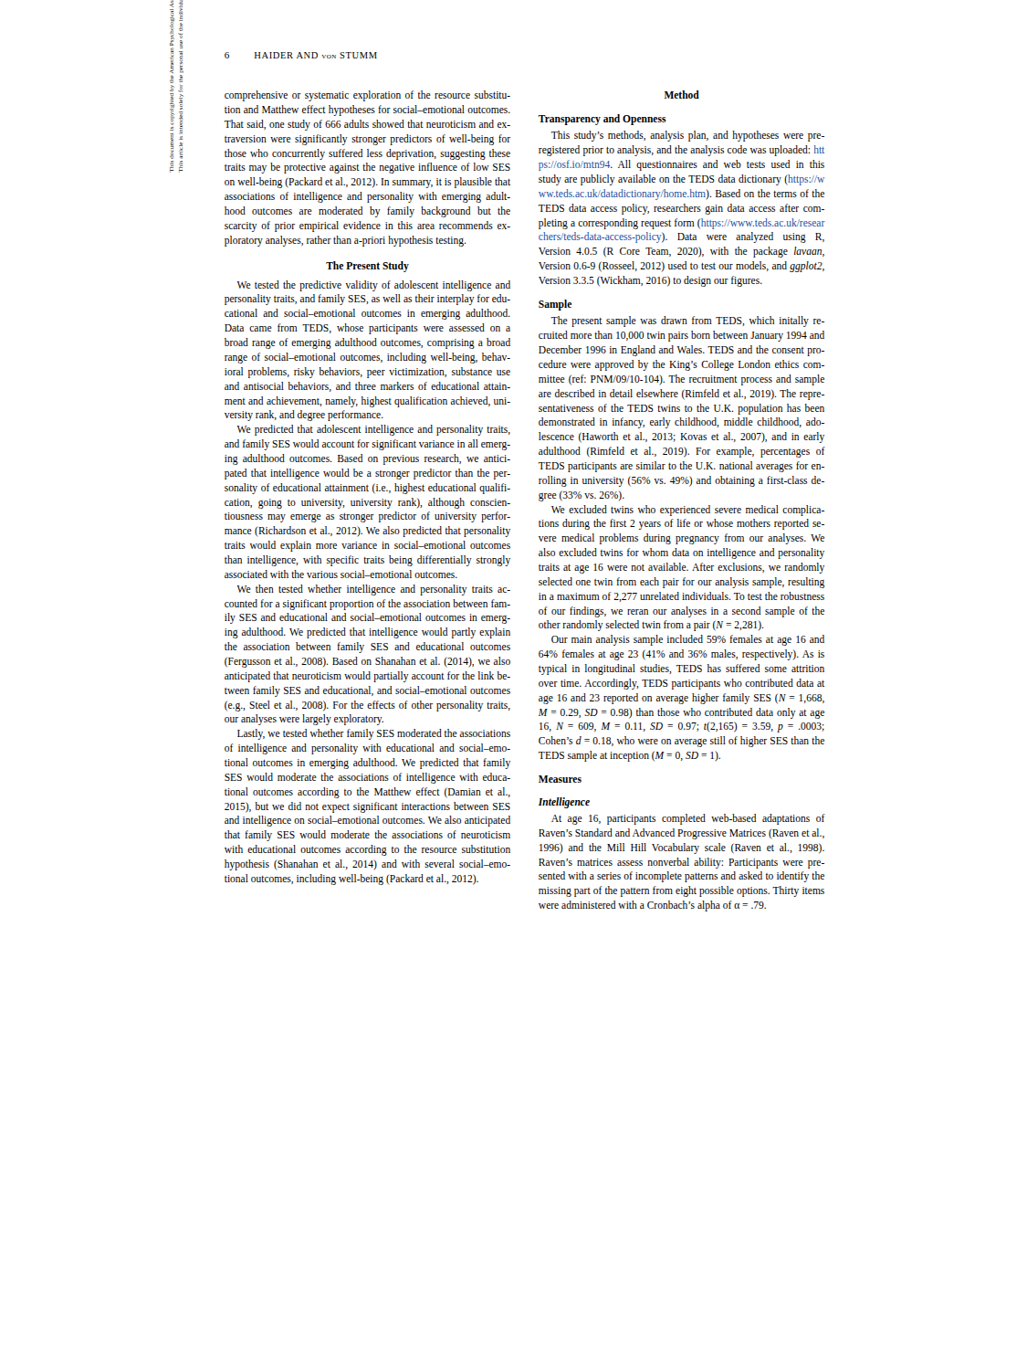This document is copyrighted by the American Psychological Association or one of its allied publishers.
This article is intended solely for the personal use of the individual user and is not to be disseminated broadly.
6 HAIDER AND von STUMM
comprehensive or systematic exploration of the resource substitution and Matthew effect hypotheses for social–emotional outcomes. That said, one study of 666 adults showed that neuroticism and extraversion were significantly stronger predictors of well-being for those who concurrently suffered less deprivation, suggesting these traits may be protective against the negative influence of low SES on well-being (Packard et al., 2012). In summary, it is plausible that associations of intelligence and personality with emerging adulthood outcomes are moderated by family background but the scarcity of prior empirical evidence in this area recommends exploratory analyses, rather than a-priori hypothesis testing.
The Present Study
We tested the predictive validity of adolescent intelligence and personality traits, and family SES, as well as their interplay for educational and social–emotional outcomes in emerging adulthood. Data came from TEDS, whose participants were assessed on a broad range of emerging adulthood outcomes, comprising a broad range of social–emotional outcomes, including well-being, behavioral problems, risky behaviors, peer victimization, substance use and antisocial behaviors, and three markers of educational attainment and achievement, namely, highest qualification achieved, university rank, and degree performance.
We predicted that adolescent intelligence and personality traits, and family SES would account for significant variance in all emerging adulthood outcomes. Based on previous research, we anticipated that intelligence would be a stronger predictor than the personality of educational attainment (i.e., highest educational qualification, going to university, university rank), although conscientiousness may emerge as stronger predictor of university performance (Richardson et al., 2012). We also predicted that personality traits would explain more variance in social–emotional outcomes than intelligence, with specific traits being differentially strongly associated with the various social–emotional outcomes.
We then tested whether intelligence and personality traits accounted for a significant proportion of the association between family SES and educational and social–emotional outcomes in emerging adulthood. We predicted that intelligence would partly explain the association between family SES and educational outcomes (Fergusson et al., 2008). Based on Shanahan et al. (2014), we also anticipated that neuroticism would partially account for the link between family SES and educational, and social–emotional outcomes (e.g., Steel et al., 2008). For the effects of other personality traits, our analyses were largely exploratory.
Lastly, we tested whether family SES moderated the associations of intelligence and personality with educational and social–emotional outcomes in emerging adulthood. We predicted that family SES would moderate the associations of intelligence with educational outcomes according to the Matthew effect (Damian et al., 2015), but we did not expect significant interactions between SES and intelligence on social–emotional outcomes. We also anticipated that family SES would moderate the associations of neuroticism with educational outcomes according to the resource substitution hypothesis (Shanahan et al., 2014) and with several social–emotional outcomes, including well-being (Packard et al., 2012).
Method
Transparency and Openness
This study’s methods, analysis plan, and hypotheses were preregistered prior to analysis, and the analysis code was uploaded: https://osf.io/mtn94. All questionnaires and web tests used in this study are publicly available on the TEDS data dictionary (https://www.teds.ac.uk/datadictionary/home.htm). Based on the terms of the TEDS data access policy, researchers gain data access after completing a corresponding request form (https://www.teds.ac.uk/researchers/teds-data-access-policy). Data were analyzed using R, Version 4.0.5 (R Core Team, 2020), with the package lavaan, Version 0.6-9 (Rosseel, 2012) used to test our models, and ggplot2, Version 3.3.5 (Wickham, 2016) to design our figures.
Sample
The present sample was drawn from TEDS, which initally recruited more than 10,000 twin pairs born between January 1994 and December 1996 in England and Wales. TEDS and the consent procedure were approved by the King’s College London ethics committee (ref: PNM/09/10-104). The recruitment process and sample are described in detail elsewhere (Rimfeld et al., 2019). The representativeness of the TEDS twins to the U.K. population has been demonstrated in infancy, early childhood, middle childhood, adolescence (Haworth et al., 2013; Kovas et al., 2007), and in early adulthood (Rimfeld et al., 2019). For example, percentages of TEDS participants are similar to the U.K. national averages for enrolling in university (56% vs. 49%) and obtaining a first-class degree (33% vs. 26%).
We excluded twins who experienced severe medical complications during the first 2 years of life or whose mothers reported severe medical problems during pregnancy from our analyses. We also excluded twins for whom data on intelligence and personality traits at age 16 were not available. After exclusions, we randomly selected one twin from each pair for our analysis sample, resulting in a maximum of 2,277 unrelated individuals. To test the robustness of our findings, we reran our analyses in a second sample of the other randomly selected twin from a pair (N = 2,281).
Our main analysis sample included 59% females at age 16 and 64% females at age 23 (41% and 36% males, respectively). As is typical in longitudinal studies, TEDS has suffered some attrition over time. Accordingly, TEDS participants who contributed data at age 16 and 23 reported on average higher family SES (N = 1,668, M = 0.29, SD = 0.98) than those who contributed data only at age 16, N = 609, M = 0.11, SD = 0.97; t(2,165) = 3.59, p = .0003; Cohen’s d = 0.18, who were on average still of higher SES than the TEDS sample at inception (M = 0, SD = 1).
Measures
Intelligence
At age 16, participants completed web-based adaptations of Raven’s Standard and Advanced Progressive Matrices (Raven et al., 1996) and the Mill Hill Vocabulary scale (Raven et al., 1998). Raven’s matrices assess nonverbal ability: Participants were presented with a series of incomplete patterns and asked to identify the missing part of the pattern from eight possible options. Thirty items were administered with a Cronbach’s alpha of α = .79.